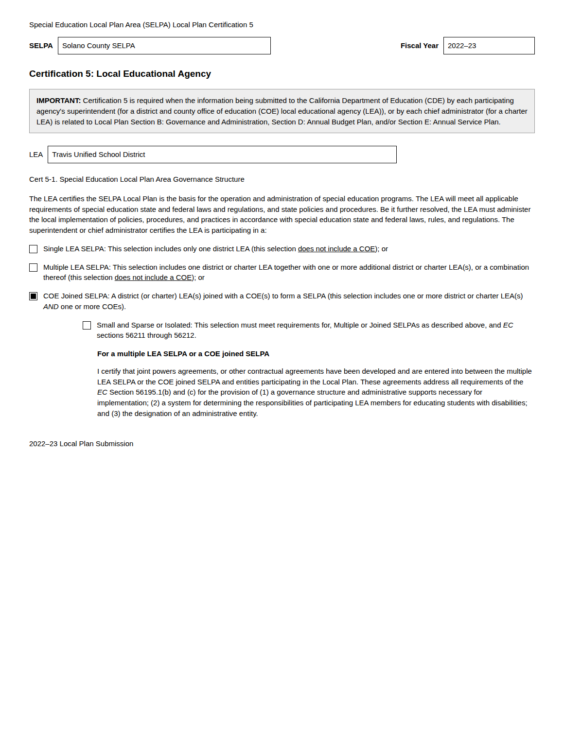Special Education Local Plan Area (SELPA) Local Plan Certification 5
SELPA
Solano County SELPA
Fiscal Year
2022–23
Certification 5: Local Educational Agency
IMPORTANT: Certification 5 is required when the information being submitted to the California Department of Education (CDE) by each participating agency's superintendent (for a district and county office of education (COE) local educational agency (LEA)), or by each chief administrator (for a charter LEA) is related to Local Plan Section B: Governance and Administration, Section D: Annual Budget Plan, and/or Section E: Annual Service Plan.
LEA
Travis Unified School District
Cert 5-1. Special Education Local Plan Area Governance Structure
The LEA certifies the SELPA Local Plan is the basis for the operation and administration of special education programs. The LEA will meet all applicable requirements of special education state and federal laws and regulations, and state policies and procedures. Be it further resolved, the LEA must administer the local implementation of policies, procedures, and practices in accordance with special education state and federal laws, rules, and regulations. The superintendent or chief administrator certifies the LEA is participating in a:
Single LEA SELPA: This selection includes only one district LEA (this selection does not include a COE); or
Multiple LEA SELPA: This selection includes one district or charter LEA together with one or more additional district or charter LEA(s), or a combination thereof (this selection does not include a COE); or
COE Joined SELPA: A district (or charter) LEA(s) joined with a COE(s) to form a SELPA (this selection includes one or more district or charter LEA(s) AND one or more COEs).
Small and Sparse or Isolated: This selection must meet requirements for, Multiple or Joined SELPAs as described above, and EC sections 56211 through 56212.
For a multiple LEA SELPA or a COE joined SELPA
I certify that joint powers agreements, or other contractual agreements have been developed and are entered into between the multiple LEA SELPA or the COE joined SELPA and entities participating in the Local Plan. These agreements address all requirements of the EC Section 56195.1(b) and (c) for the provision of (1) a governance structure and administrative supports necessary for implementation; (2) a system for determining the responsibilities of participating LEA members for educating students with disabilities; and (3) the designation of an administrative entity.
2022–23 Local Plan Submission